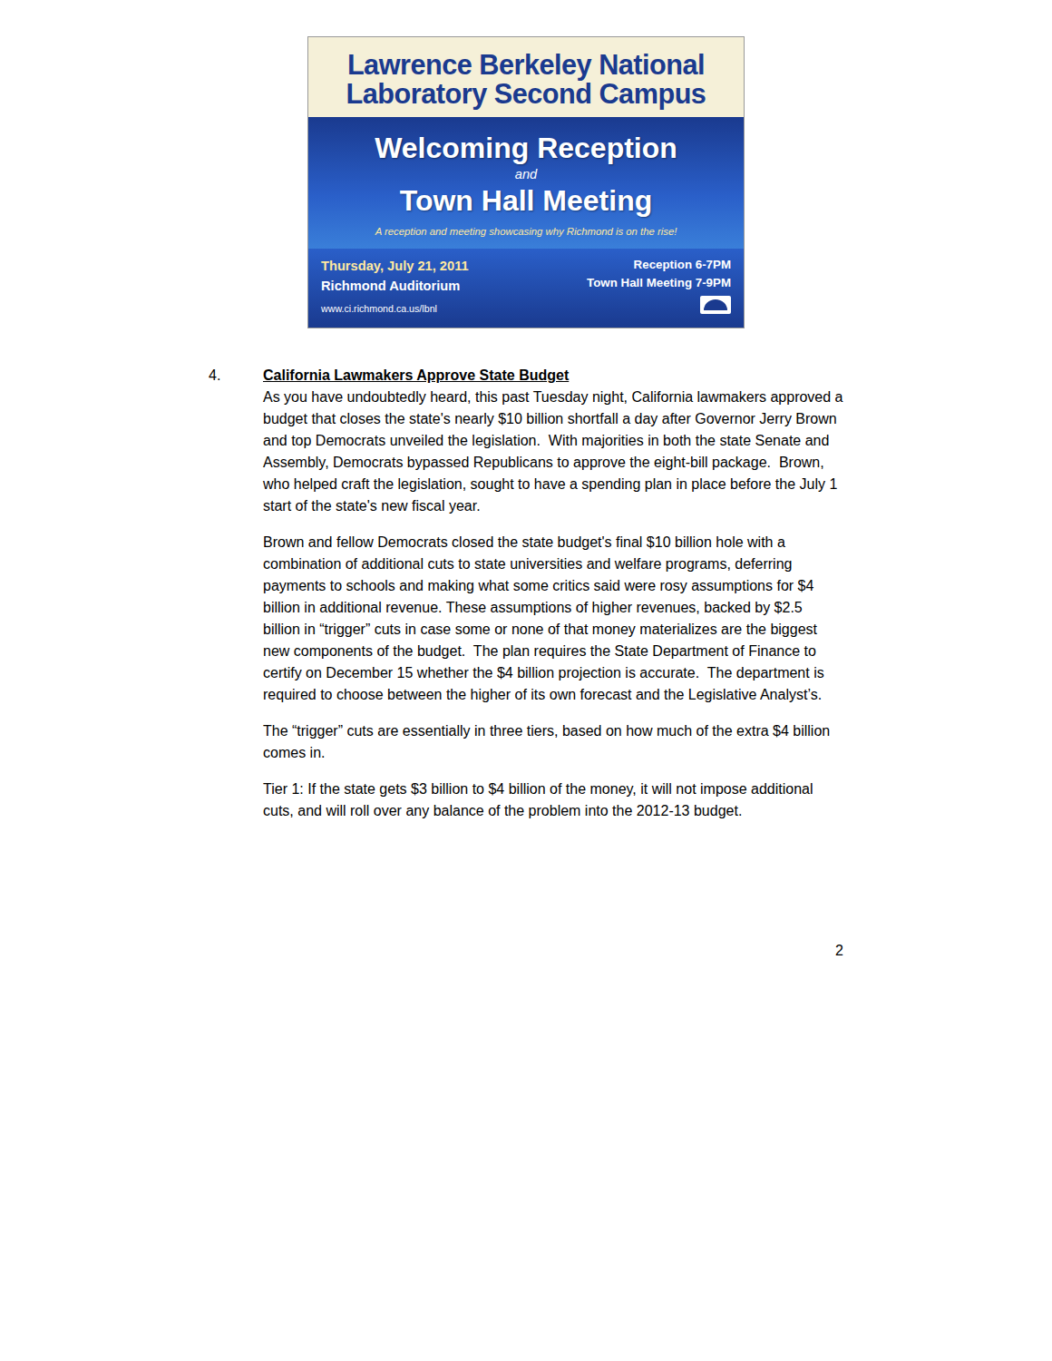Lawrence Berkeley National
Laboratory Second Campus
Welcoming Reception
and
Town Hall Meeting
A reception and meeting showcasing why Richmond is on the rise!
| Thursday, July 21, 2011 Richmond Auditorium www.ci.richmond.ca.us/lbnl | Reception 6-7PM Town Hall Meeting 7-9PM |
4.
California Lawmakers Approve State Budget
As you have undoubtedly heard, this past Tuesday night, California lawmakers approved a budget that closes the state's nearly $10 billion shortfall a day after Governor Jerry Brown and top Democrats unveiled the legislation. With majorities in both the state Senate and Assembly, Democrats bypassed Republicans to approve the eight-bill package. Brown, who helped craft the legislation, sought to have a spending plan in place before the July 1 start of the state's new fiscal year.
Brown and fellow Democrats closed the state budget's final $10 billion hole with a combination of additional cuts to state universities and welfare programs, deferring payments to schools and making what some critics said were rosy assumptions for $4 billion in additional revenue. These assumptions of higher revenues, backed by $2.5 billion in “trigger” cuts in case some or none of that money materializes are the biggest new components of the budget. The plan requires the State Department of Finance to certify on December 15 whether the $4 billion projection is accurate. The department is required to choose between the higher of its own forecast and the Legislative Analyst’s.
The “trigger” cuts are essentially in three tiers, based on how much of the extra $4 billion comes in.
Tier 1: If the state gets $3 billion to $4 billion of the money, it will not impose additional cuts, and will roll over any balance of the problem into the 2012-13 budget.
2